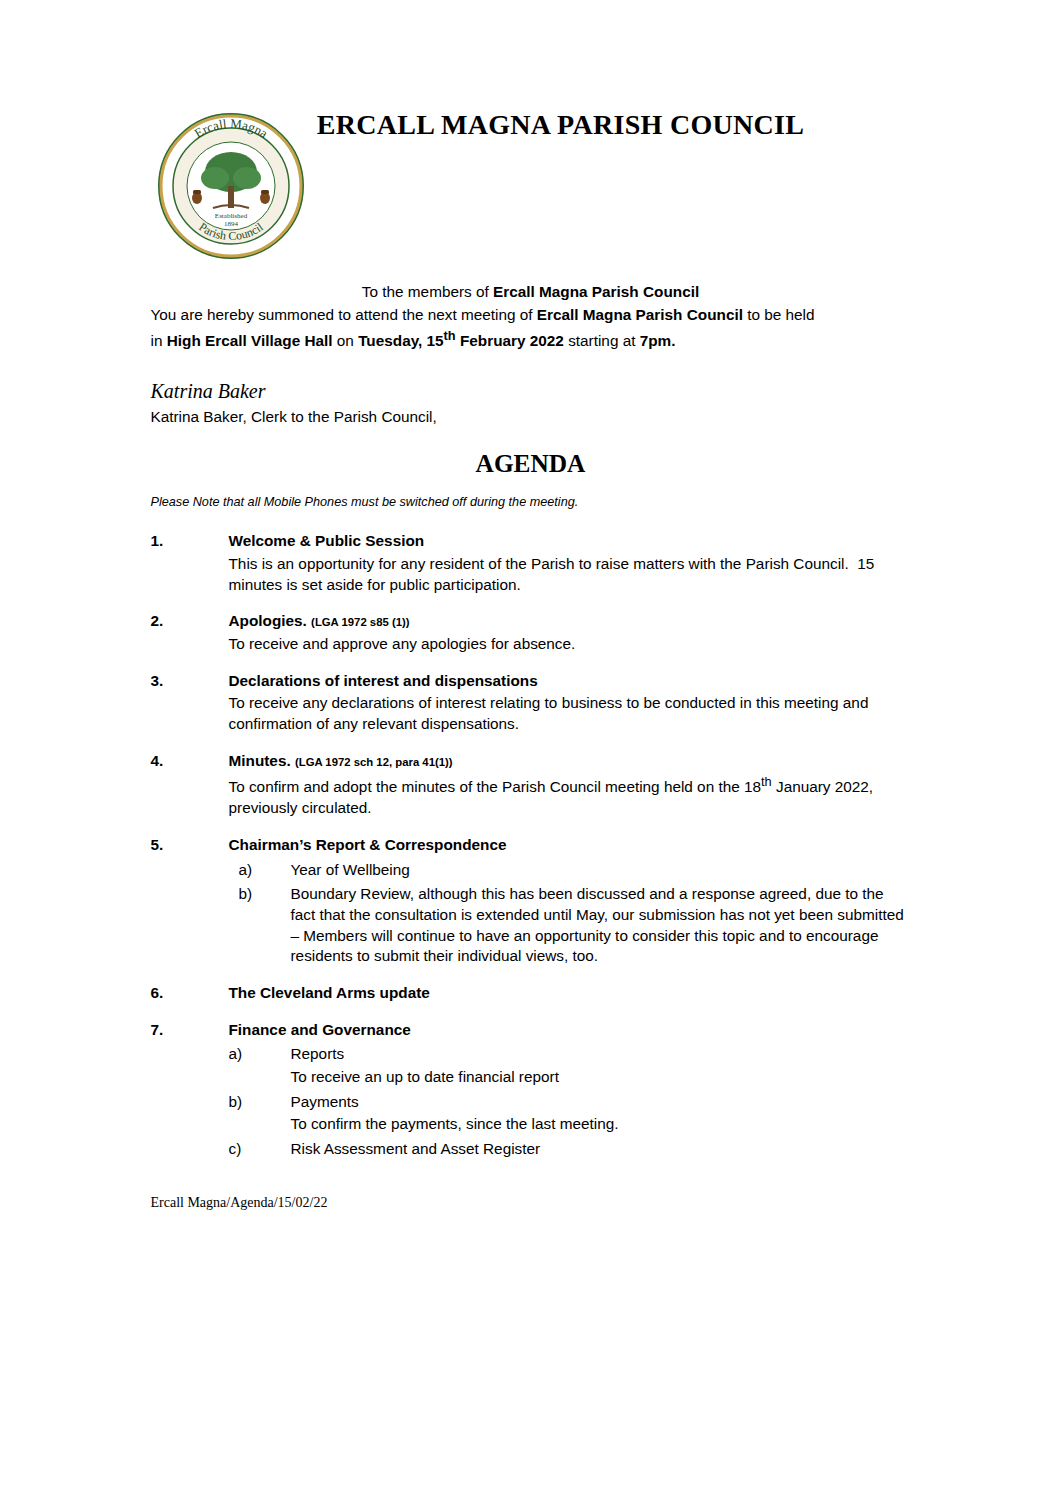Ercall Magna Parish Council Established 1894
ERCALL MAGNA PARISH COUNCIL
To the members of Ercall Magna Parish Council
You are hereby summoned to attend the next meeting of Ercall Magna Parish Council to be held
in High Ercall Village Hall on Tuesday, 15th February 2022 starting at 7pm.
Katrina Baker
Katrina Baker, Clerk to the Parish Council,
AGENDA
Please Note that all Mobile Phones must be switched off during the meeting.
1. Welcome & Public Session This is an opportunity for any resident of the Parish to raise matters with the Parish Council. 15 minutes is set aside for public participation.
2. Apologies. (LGA 1972 s85 (1)) To receive and approve any apologies for absence.
3. Declarations of interest and dispensations To receive any declarations of interest relating to business to be conducted in this meeting and confirmation of any relevant dispensations.
4. Minutes. (LGA 1972 sch 12, para 41(1)) To confirm and adopt the minutes of the Parish Council meeting held on the 18th January 2022, previously circulated.
5. Chairman’s Report & Correspondence
a) Year of Wellbeing
b) Boundary Review, although this has been discussed and a response agreed, due to the fact that the consultation is extended until May, our submission has not yet been submitted – Members will continue to have an opportunity to consider this topic and to encourage residents to submit their individual views, too.
6. The Cleveland Arms update
7. Finance and Governance
a) Reports To receive an up to date financial report
b) Payments To confirm the payments, since the last meeting.
c) Risk Assessment and Asset Register
Ercall Magna/Agenda/15/02/22